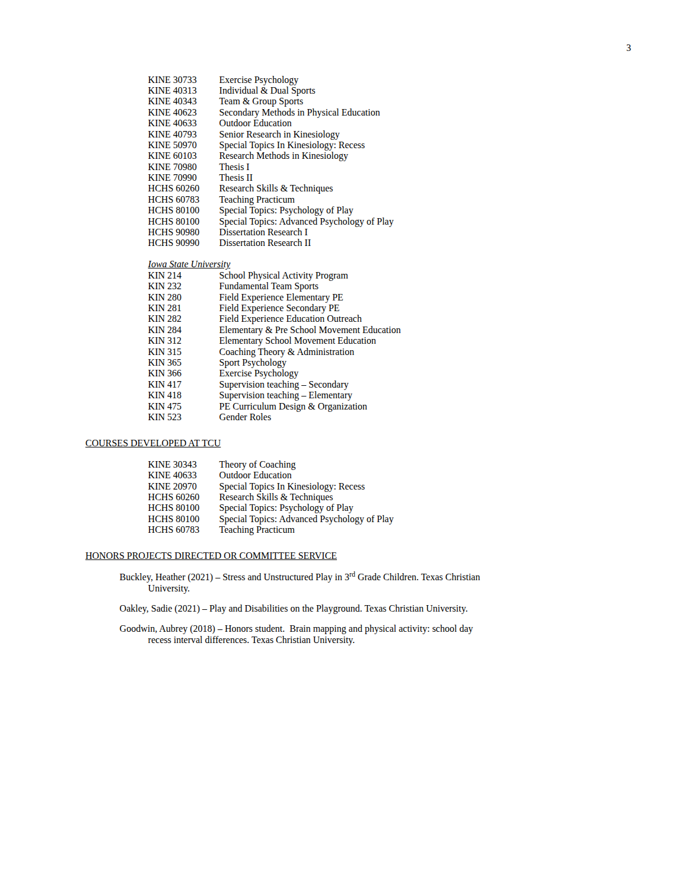3
KINE 30733 Exercise Psychology
KINE 40313 Individual & Dual Sports
KINE 40343 Team & Group Sports
KINE 40623 Secondary Methods in Physical Education
KINE 40633 Outdoor Education
KINE 40793 Senior Research in Kinesiology
KINE 50970 Special Topics In Kinesiology: Recess
KINE 60103 Research Methods in Kinesiology
KINE 70980 Thesis I
KINE 70990 Thesis II
HCHS 60260 Research Skills & Techniques
HCHS 60783 Teaching Practicum
HCHS 80100 Special Topics: Psychology of Play
HCHS 80100 Special Topics: Advanced Psychology of Play
HCHS 90980 Dissertation Research I
HCHS 90990 Dissertation Research II
Iowa State University
KIN 214 School Physical Activity Program
KIN 232 Fundamental Team Sports
KIN 280 Field Experience Elementary PE
KIN 281 Field Experience Secondary PE
KIN 282 Field Experience Education Outreach
KIN 284 Elementary & Pre School Movement Education
KIN 312 Elementary School Movement Education
KIN 315 Coaching Theory & Administration
KIN 365 Sport Psychology
KIN 366 Exercise Psychology
KIN 417 Supervision teaching – Secondary
KIN 418 Supervision teaching – Elementary
KIN 475 PE Curriculum Design & Organization
KIN 523 Gender Roles
COURSES DEVELOPED AT TCU
KINE 30343 Theory of Coaching
KINE 40633 Outdoor Education
KINE 20970 Special Topics In Kinesiology: Recess
HCHS 60260 Research Skills & Techniques
HCHS 80100 Special Topics: Psychology of Play
HCHS 80100 Special Topics: Advanced Psychology of Play
HCHS 60783 Teaching Practicum
HONORS PROJECTS DIRECTED OR COMMITTEE SERVICE
Buckley, Heather (2021) – Stress and Unstructured Play in 3rd Grade Children. Texas Christian University.
Oakley, Sadie (2021) – Play and Disabilities on the Playground. Texas Christian University.
Goodwin, Aubrey (2018) – Honors student. Brain mapping and physical activity: school day recess interval differences. Texas Christian University.